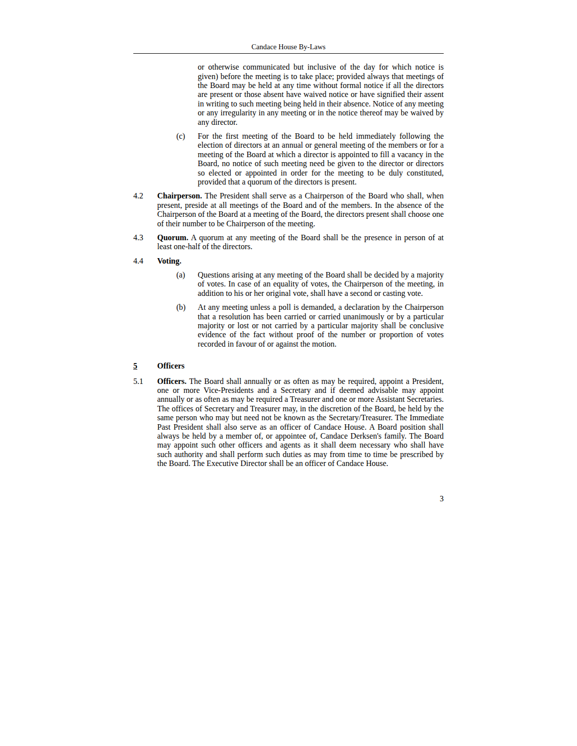Candace House By-Laws
or otherwise communicated but inclusive of the day for which notice is given) before the meeting is to take place; provided always that meetings of the Board may be held at any time without formal notice if all the directors are present or those absent have waived notice or have signified their assent in writing to such meeting being held in their absence. Notice of any meeting or any irregularity in any meeting or in the notice thereof may be waived by any director.
(c)
For the first meeting of the Board to be held immediately following the election of directors at an annual or general meeting of the members or for a meeting of the Board at which a director is appointed to fill a vacancy in the Board, no notice of such meeting need be given to the director or directors so elected or appointed in order for the meeting to be duly constituted, provided that a quorum of the directors is present.
4.2
Chairperson. The President shall serve as a Chairperson of the Board who shall, when present, preside at all meetings of the Board and of the members. In the absence of the Chairperson of the Board at a meeting of the Board, the directors present shall choose one of their number to be Chairperson of the meeting.
4.3
Quorum. A quorum at any meeting of the Board shall be the presence in person of at least one-half of the directors.
4.4
Voting.
(a)
Questions arising at any meeting of the Board shall be decided by a majority of votes. In case of an equality of votes, the Chairperson of the meeting, in addition to his or her original vote, shall have a second or casting vote.
(b)
At any meeting unless a poll is demanded, a declaration by the Chairperson that a resolution has been carried or carried unanimously or by a particular majority or lost or not carried by a particular majority shall be conclusive evidence of the fact without proof of the number or proportion of votes recorded in favour of or against the motion.
5
Officers
5.1
Officers. The Board shall annually or as often as may be required, appoint a President, one or more Vice-Presidents and a Secretary and if deemed advisable may appoint annually or as often as may be required a Treasurer and one or more Assistant Secretaries. The offices of Secretary and Treasurer may, in the discretion of the Board, be held by the same person who may but need not be known as the Secretary/Treasurer. The Immediate Past President shall also serve as an officer of Candace House. A Board position shall always be held by a member of, or appointee of, Candace Derksen's family. The Board may appoint such other officers and agents as it shall deem necessary who shall have such authority and shall perform such duties as may from time to time be prescribed by the Board. The Executive Director shall be an officer of Candace House.
3